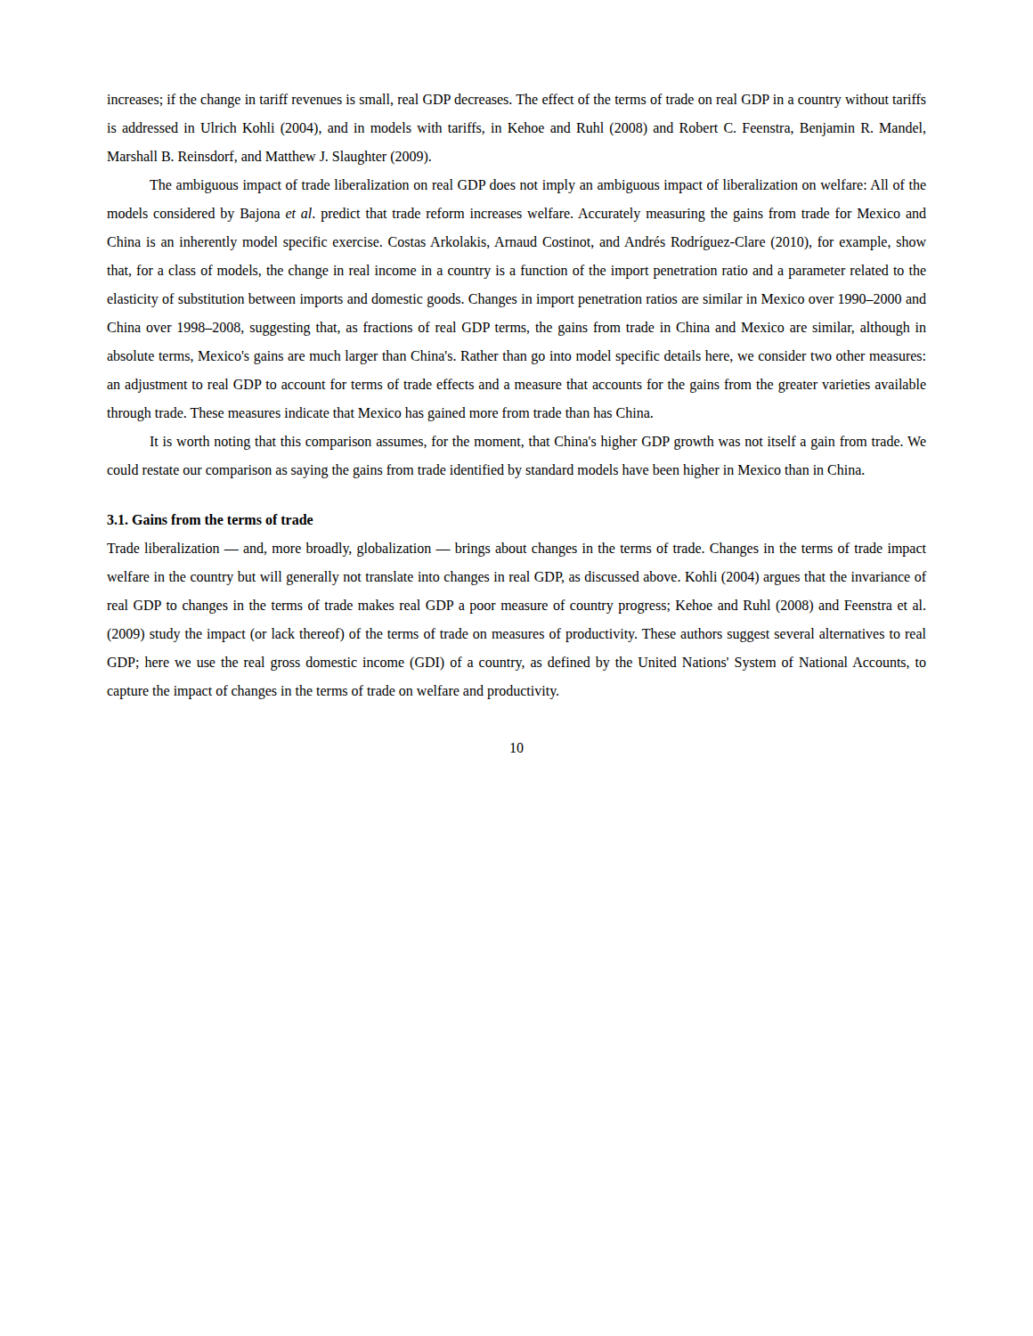increases; if the change in tariff revenues is small, real GDP decreases. The effect of the terms of trade on real GDP in a country without tariffs is addressed in Ulrich Kohli (2004), and in models with tariffs, in Kehoe and Ruhl (2008) and Robert C. Feenstra, Benjamin R. Mandel, Marshall B. Reinsdorf, and Matthew J. Slaughter (2009).
The ambiguous impact of trade liberalization on real GDP does not imply an ambiguous impact of liberalization on welfare: All of the models considered by Bajona et al. predict that trade reform increases welfare. Accurately measuring the gains from trade for Mexico and China is an inherently model specific exercise. Costas Arkolakis, Arnaud Costinot, and Andrés Rodríguez-Clare (2010), for example, show that, for a class of models, the change in real income in a country is a function of the import penetration ratio and a parameter related to the elasticity of substitution between imports and domestic goods. Changes in import penetration ratios are similar in Mexico over 1990–2000 and China over 1998–2008, suggesting that, as fractions of real GDP terms, the gains from trade in China and Mexico are similar, although in absolute terms, Mexico's gains are much larger than China's. Rather than go into model specific details here, we consider two other measures: an adjustment to real GDP to account for terms of trade effects and a measure that accounts for the gains from the greater varieties available through trade. These measures indicate that Mexico has gained more from trade than has China.
It is worth noting that this comparison assumes, for the moment, that China's higher GDP growth was not itself a gain from trade. We could restate our comparison as saying the gains from trade identified by standard models have been higher in Mexico than in China.
3.1. Gains from the terms of trade
Trade liberalization — and, more broadly, globalization — brings about changes in the terms of trade. Changes in the terms of trade impact welfare in the country but will generally not translate into changes in real GDP, as discussed above. Kohli (2004) argues that the invariance of real GDP to changes in the terms of trade makes real GDP a poor measure of country progress; Kehoe and Ruhl (2008) and Feenstra et al. (2009) study the impact (or lack thereof) of the terms of trade on measures of productivity. These authors suggest several alternatives to real GDP; here we use the real gross domestic income (GDI) of a country, as defined by the United Nations' System of National Accounts, to capture the impact of changes in the terms of trade on welfare and productivity.
10